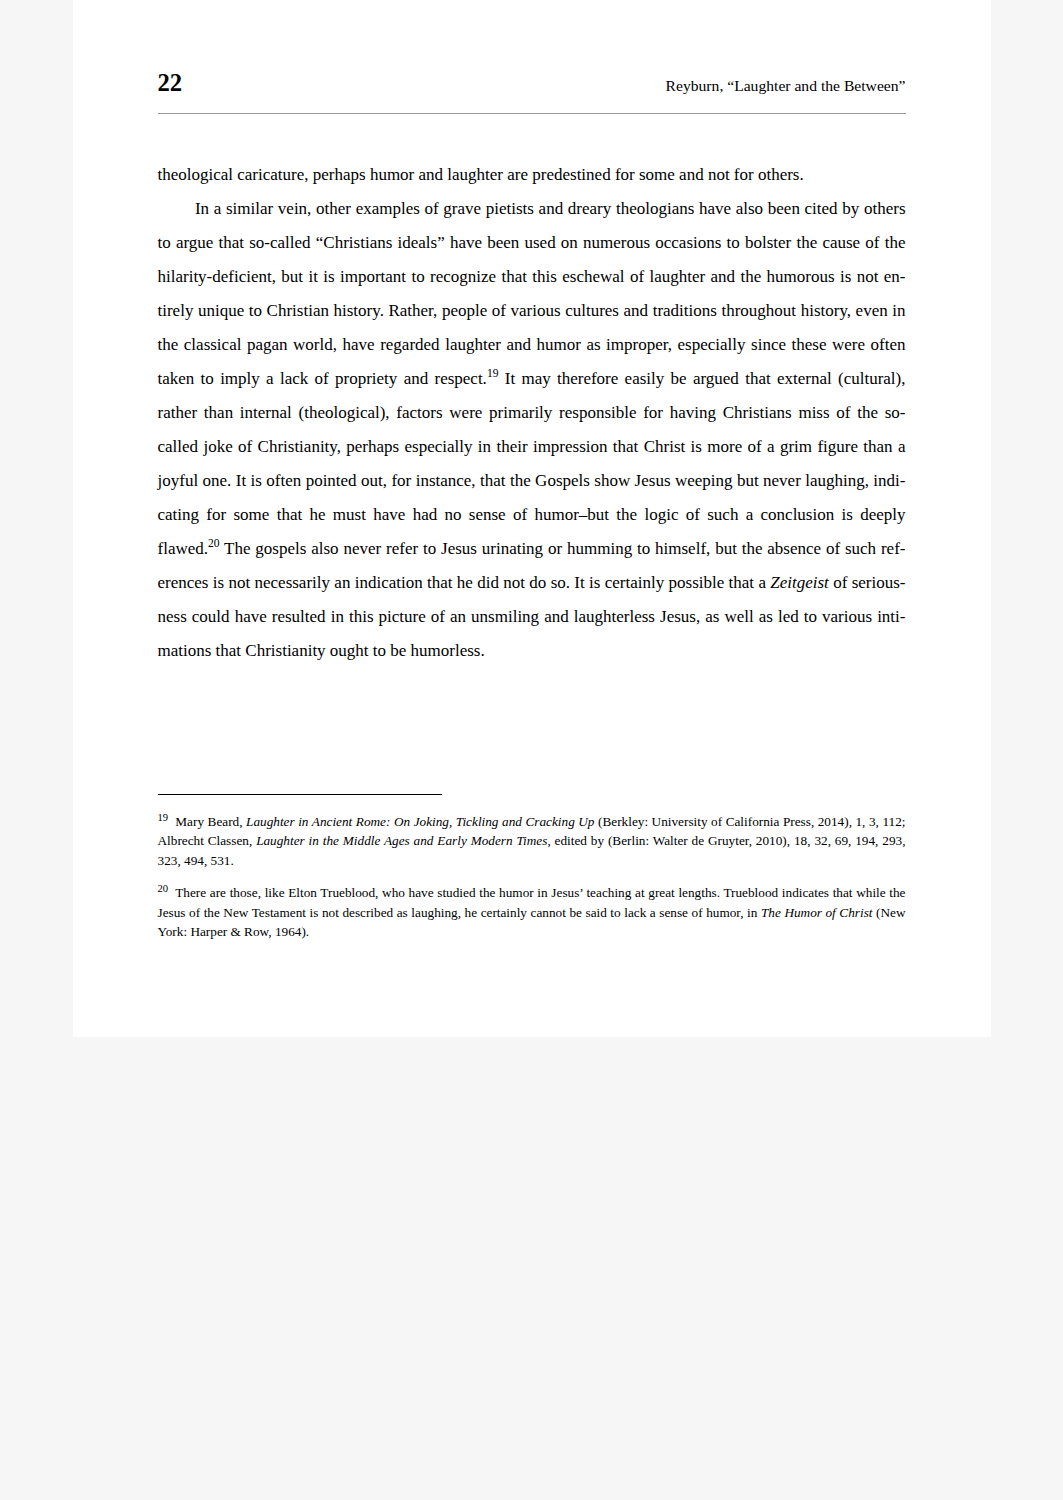22 Reyburn, “Laughter and the Between”
theological caricature, perhaps humor and laughter are predestined for some and not for others.
In a similar vein, other examples of grave pietists and dreary theologians have also been cited by others to argue that so-called “Christians ideals” have been used on numerous occasions to bolster the cause of the hilarity-deficient, but it is important to recognize that this eschewal of laughter and the humorous is not entirely unique to Christian history. Rather, people of various cultures and traditions throughout history, even in the classical pagan world, have regarded laughter and humor as improper, especially since these were often taken to imply a lack of propriety and respect.19 It may therefore easily be argued that external (cultural), rather than internal (theological), factors were primarily responsible for having Christians miss of the so-called joke of Christianity, perhaps especially in their impression that Christ is more of a grim figure than a joyful one. It is often pointed out, for instance, that the Gospels show Jesus weeping but never laughing, indicating for some that he must have had no sense of humor–but the logic of such a conclusion is deeply flawed.20 The gospels also never refer to Jesus urinating or humming to himself, but the absence of such references is not necessarily an indication that he did not do so. It is certainly possible that a Zeitgeist of seriousness could have resulted in this picture of an unsmiling and laughterless Jesus, as well as led to various intimations that Christianity ought to be humorless.
19 Mary Beard, Laughter in Ancient Rome: On Joking, Tickling and Cracking Up (Berkley: University of California Press, 2014), 1, 3, 112; Albrecht Classen, Laughter in the Middle Ages and Early Modern Times, edited by (Berlin: Walter de Gruyter, 2010), 18, 32, 69, 194, 293, 323, 494, 531.
20 There are those, like Elton Trueblood, who have studied the humor in Jesus’ teaching at great lengths. Trueblood indicates that while the Jesus of the New Testament is not described as laughing, he certainly cannot be said to lack a sense of humor, in The Humor of Christ (New York: Harper & Row, 1964).